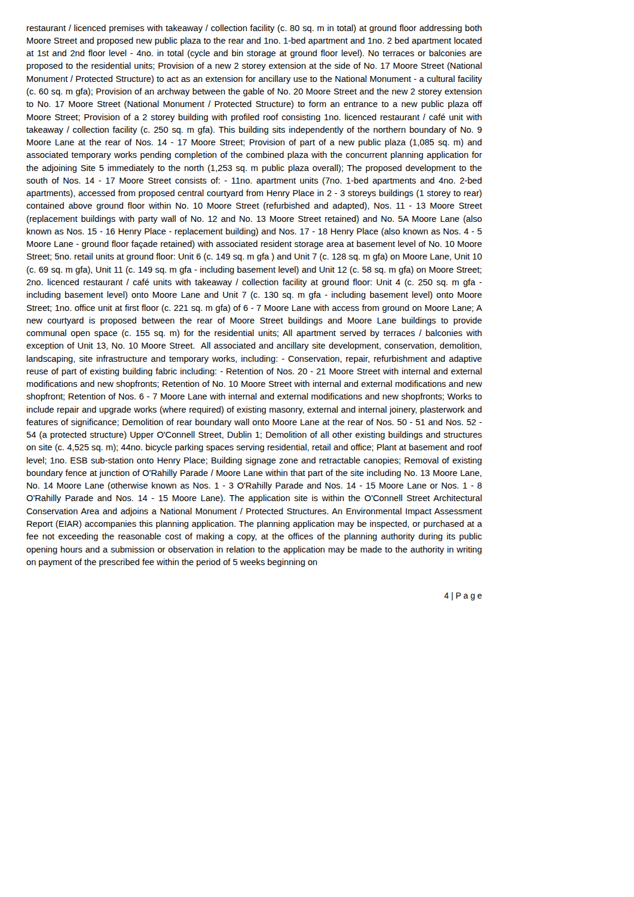restaurant / licenced premises with takeaway / collection facility (c. 80 sq. m in total) at ground floor addressing both Moore Street and proposed new public plaza to the rear and 1no. 1-bed apartment and 1no. 2 bed apartment located at 1st and 2nd floor level - 4no. in total (cycle and bin storage at ground floor level). No terraces or balconies are proposed to the residential units; Provision of a new 2 storey extension at the side of No. 17 Moore Street (National Monument / Protected Structure) to act as an extension for ancillary use to the National Monument - a cultural facility (c. 60 sq. m gfa); Provision of an archway between the gable of No. 20 Moore Street and the new 2 storey extension to No. 17 Moore Street (National Monument / Protected Structure) to form an entrance to a new public plaza off Moore Street; Provision of a 2 storey building with profiled roof consisting 1no. licenced restaurant / café unit with takeaway / collection facility (c. 250 sq. m gfa). This building sits independently of the northern boundary of No. 9 Moore Lane at the rear of Nos. 14 - 17 Moore Street; Provision of part of a new public plaza (1,085 sq. m) and associated temporary works pending completion of the combined plaza with the concurrent planning application for the adjoining Site 5 immediately to the north (1,253 sq. m public plaza overall); The proposed development to the south of Nos. 14 - 17 Moore Street consists of: - 11no. apartment units (7no. 1-bed apartments and 4no. 2-bed apartments), accessed from proposed central courtyard from Henry Place in 2 - 3 storeys buildings (1 storey to rear) contained above ground floor within No. 10 Moore Street (refurbished and adapted), Nos. 11 - 13 Moore Street (replacement buildings with party wall of No. 12 and No. 13 Moore Street retained) and No. 5A Moore Lane (also known as Nos. 15 - 16 Henry Place - replacement building) and Nos. 17 - 18 Henry Place (also known as Nos. 4 - 5 Moore Lane - ground floor façade retained) with associated resident storage area at basement level of No. 10 Moore Street; 5no. retail units at ground floor: Unit 6 (c. 149 sq. m gfa ) and Unit 7 (c. 128 sq. m gfa) on Moore Lane, Unit 10 (c. 69 sq. m gfa), Unit 11 (c. 149 sq. m gfa - including basement level) and Unit 12 (c. 58 sq. m gfa) on Moore Street; 2no. licenced restaurant / café units with takeaway / collection facility at ground floor: Unit 4 (c. 250 sq. m gfa - including basement level) onto Moore Lane and Unit 7 (c. 130 sq. m gfa - including basement level) onto Moore Street; 1no. office unit at first floor (c. 221 sq. m gfa) of 6 - 7 Moore Lane with access from ground on Moore Lane; A new courtyard is proposed between the rear of Moore Street buildings and Moore Lane buildings to provide communal open space (c. 155 sq. m) for the residential units; All apartment served by terraces / balconies with exception of Unit 13, No. 10 Moore Street. All associated and ancillary site development, conservation, demolition, landscaping, site infrastructure and temporary works, including: - Conservation, repair, refurbishment and adaptive reuse of part of existing building fabric including: - Retention of Nos. 20 - 21 Moore Street with internal and external modifications and new shopfronts; Retention of No. 10 Moore Street with internal and external modifications and new shopfront; Retention of Nos. 6 - 7 Moore Lane with internal and external modifications and new shopfronts; Works to include repair and upgrade works (where required) of existing masonry, external and internal joinery, plasterwork and features of significance; Demolition of rear boundary wall onto Moore Lane at the rear of Nos. 50 - 51 and Nos. 52 - 54 (a protected structure) Upper O'Connell Street, Dublin 1; Demolition of all other existing buildings and structures on site (c. 4,525 sq. m); 44no. bicycle parking spaces serving residential, retail and office; Plant at basement and roof level; 1no. ESB sub-station onto Henry Place; Building signage zone and retractable canopies; Removal of existing boundary fence at junction of O'Rahilly Parade / Moore Lane within that part of the site including No. 13 Moore Lane, No. 14 Moore Lane (otherwise known as Nos. 1 - 3 O'Rahilly Parade and Nos. 14 - 15 Moore Lane or Nos. 1 - 8 O'Rahilly Parade and Nos. 14 - 15 Moore Lane). The application site is within the O'Connell Street Architectural Conservation Area and adjoins a National Monument / Protected Structures. An Environmental Impact Assessment Report (EIAR) accompanies this planning application. The planning application may be inspected, or purchased at a fee not exceeding the reasonable cost of making a copy, at the offices of the planning authority during its public opening hours and a submission or observation in relation to the application may be made to the authority in writing on payment of the prescribed fee within the period of 5 weeks beginning on
4 | P a g e